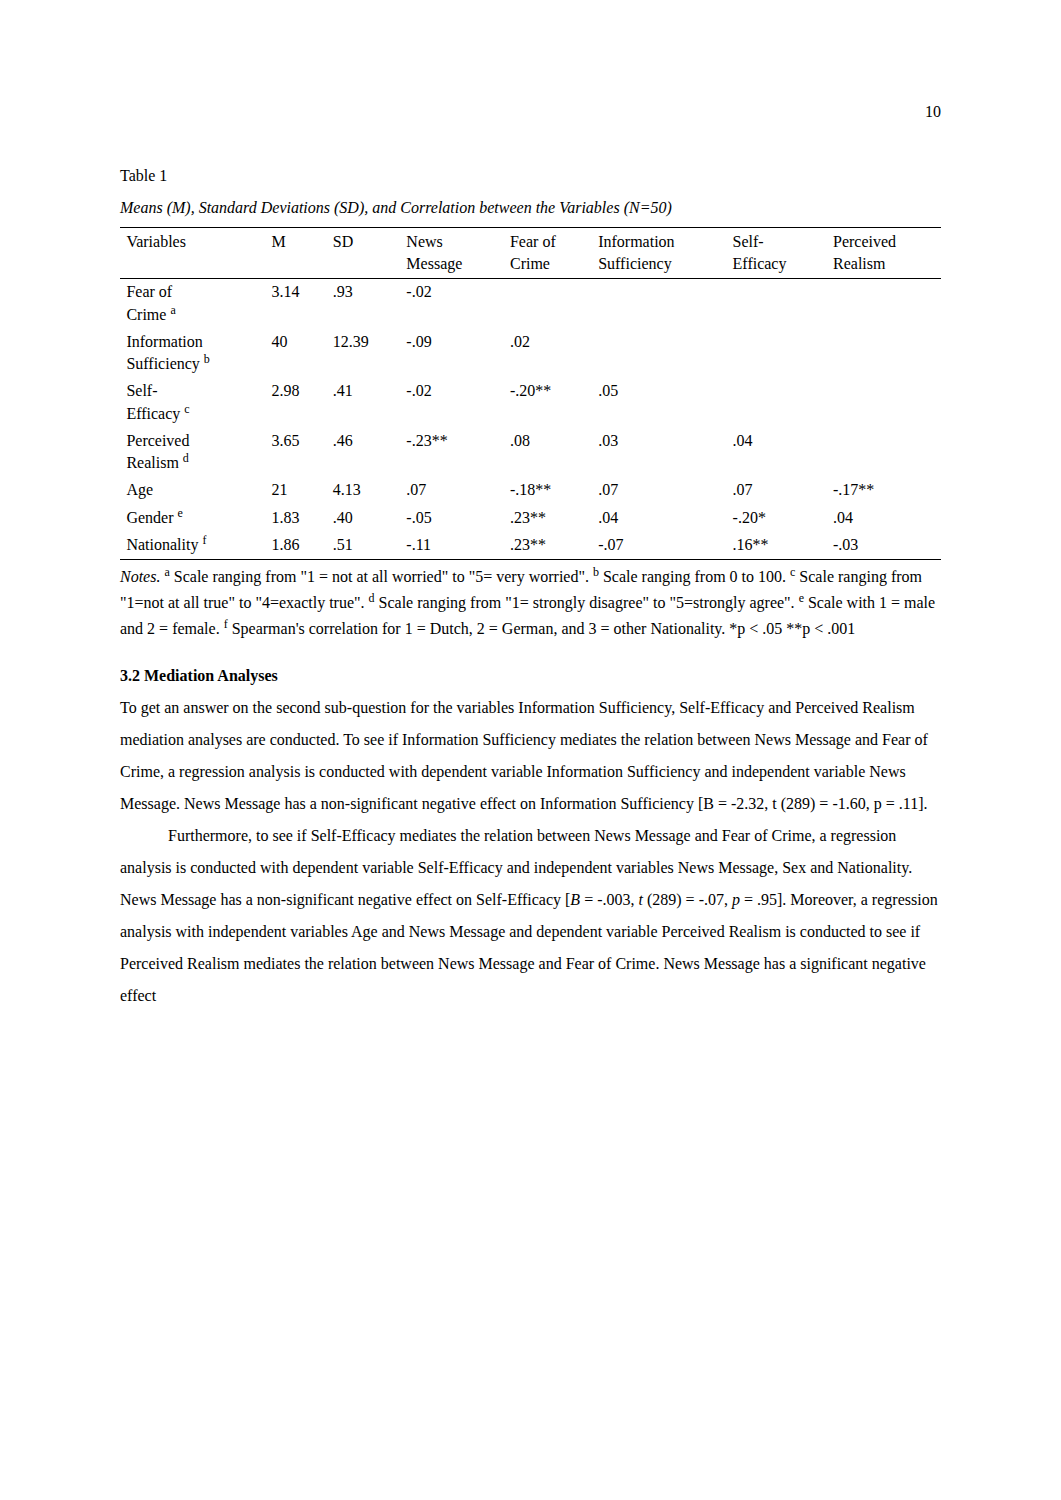10
Table 1
Means (M), Standard Deviations (SD), and Correlation between the Variables (N=50)
| Variables | M | SD | News Message | Fear of Crime | Information Sufficiency | Self- Efficacy | Perceived Realism |
| --- | --- | --- | --- | --- | --- | --- | --- |
| Fear of Crime a | 3.14 | .93 | -.02 | | | | |
| Information Sufficiency b | 40 | 12.39 | -.09 | .02 | | | |
| Self- Efficacy c | 2.98 | .41 | -.02 | -.20** | .05 | | |
| Perceived Realism d | 3.65 | .46 | -.23** | .08 | .03 | .04 | |
| Age | 21 | 4.13 | .07 | -.18** | .07 | .07 | -.17** |
| Gender e | 1.83 | .40 | -.05 | .23** | .04 | -.20* | .04 |
| Nationality f | 1.86 | .51 | -.11 | .23** | -.07 | .16** | -.03 |
Notes. a Scale ranging from "1 = not at all worried" to "5= very worried". b Scale ranging from 0 to 100. c Scale ranging from "1=not at all true" to "4=exactly true". d Scale ranging from "1= strongly disagree" to "5=strongly agree". e Scale with 1 = male and 2 = female. f Spearman's correlation for 1 = Dutch, 2 = German, and 3 = other Nationality. *p < .05 **p < .001
3.2 Mediation Analyses
To get an answer on the second sub-question for the variables Information Sufficiency, Self-Efficacy and Perceived Realism mediation analyses are conducted. To see if Information Sufficiency mediates the relation between News Message and Fear of Crime, a regression analysis is conducted with dependent variable Information Sufficiency and independent variable News Message. News Message has a non-significant negative effect on Information Sufficiency [B = -2.32, t (289) = -1.60, p = .11].
Furthermore, to see if Self-Efficacy mediates the relation between News Message and Fear of Crime, a regression analysis is conducted with dependent variable Self-Efficacy and independent variables News Message, Sex and Nationality. News Message has a non-significant negative effect on Self-Efficacy [B = -.003, t (289) = -.07, p = .95]. Moreover, a regression analysis with independent variables Age and News Message and dependent variable Perceived Realism is conducted to see if Perceived Realism mediates the relation between News Message and Fear of Crime. News Message has a significant negative effect